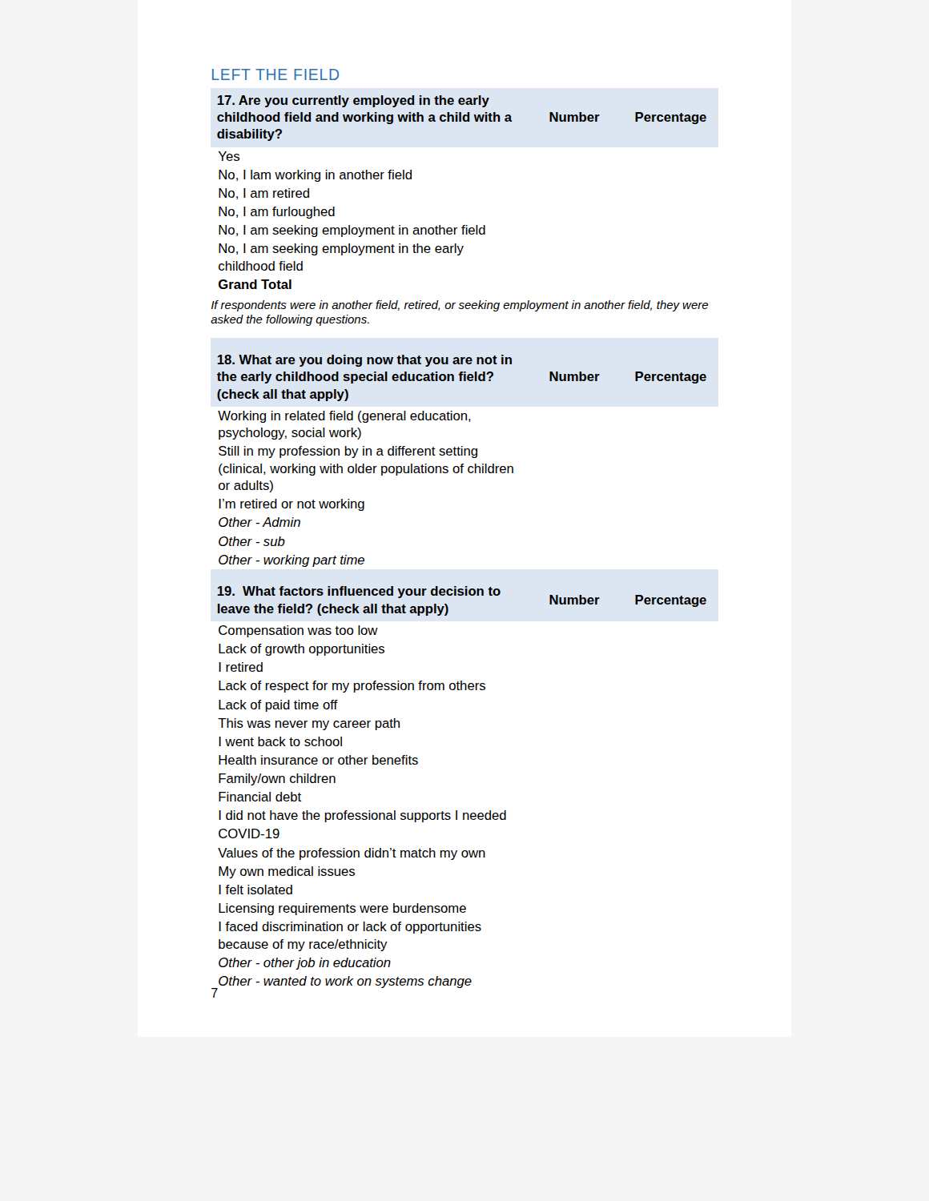LEFT THE FIELD
| 17. Are you currently employed in the early childhood field and working with a child with a disability? | Number | Percentage |
| Yes | | |
| No, I lam working in another field | | |
| No, I am retired | | |
| No, I am furloughed | | |
| No, I am seeking employment in another field | | |
| No, I am seeking employment in the early childhood field | | |
| Grand Total | | |
If respondents were in another field, retired, or seeking employment in another field, they were asked the following questions.
| 18. What are you doing now that you are not in the early childhood special education field? (check all that apply) | Number | Percentage |
| Working in related field (general education, psychology, social work) | | |
| Still in my profession by in a different setting (clinical, working with older populations of children or adults) | | |
| I’m retired or not working | | |
| Other - Admin | | |
| Other - sub | | |
| Other - working part time | | |
| 19. What factors influenced your decision to leave the field? (check all that apply) | Number | Percentage |
| Compensation was too low | | |
| Lack of growth opportunities | | |
| I retired | | |
| Lack of respect for my profession from others | | |
| Lack of paid time off | | |
| This was never my career path | | |
| I went back to school | | |
| Health insurance or other benefits | | |
| Family/own children | | |
| Financial debt | | |
| I did not have the professional supports I needed | | |
| COVID-19 | | |
| Values of the profession didn’t match my own | | |
| My own medical issues | | |
| I felt isolated | | |
| Licensing requirements were burdensome | | |
| I faced discrimination or lack of opportunities because of my race/ethnicity | | |
| Other - other job in education | | |
| Other - wanted to work on systems change | | |
7